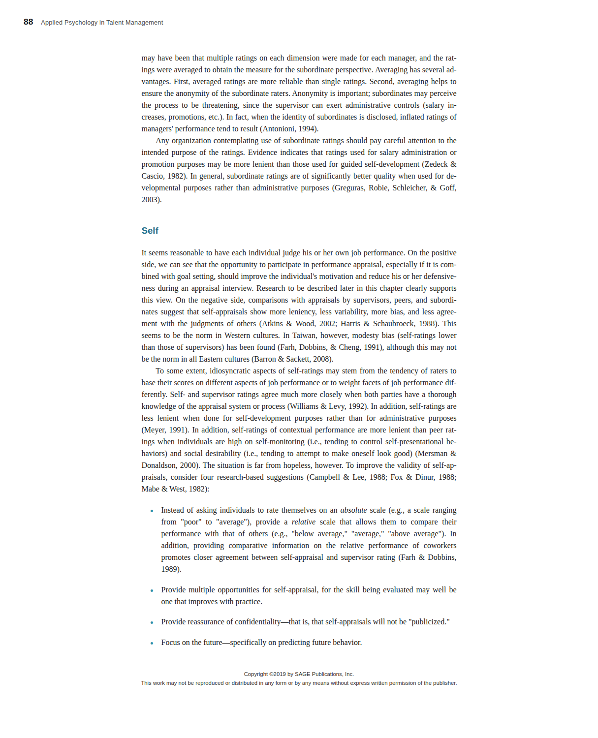88 Applied Psychology in Talent Management
may have been that multiple ratings on each dimension were made for each manager, and the ratings were averaged to obtain the measure for the subordinate perspective. Averaging has several advantages. First, averaged ratings are more reliable than single ratings. Second, averaging helps to ensure the anonymity of the subordinate raters. Anonymity is important; subordinates may perceive the process to be threatening, since the supervisor can exert administrative controls (salary increases, promotions, etc.). In fact, when the identity of subordinates is disclosed, inflated ratings of managers' performance tend to result (Antonioni, 1994).
Any organization contemplating use of subordinate ratings should pay careful attention to the intended purpose of the ratings. Evidence indicates that ratings used for salary administration or promotion purposes may be more lenient than those used for guided self-development (Zedeck & Cascio, 1982). In general, subordinate ratings are of significantly better quality when used for developmental purposes rather than administrative purposes (Greguras, Robie, Schleicher, & Goff, 2003).
Self
It seems reasonable to have each individual judge his or her own job performance. On the positive side, we can see that the opportunity to participate in performance appraisal, especially if it is combined with goal setting, should improve the individual's motivation and reduce his or her defensiveness during an appraisal interview. Research to be described later in this chapter clearly supports this view. On the negative side, comparisons with appraisals by supervisors, peers, and subordinates suggest that self-appraisals show more leniency, less variability, more bias, and less agreement with the judgments of others (Atkins & Wood, 2002; Harris & Schaubroeck, 1988). This seems to be the norm in Western cultures. In Taiwan, however, modesty bias (self-ratings lower than those of supervisors) has been found (Farh, Dobbins, & Cheng, 1991), although this may not be the norm in all Eastern cultures (Barron & Sackett, 2008).
To some extent, idiosyncratic aspects of self-ratings may stem from the tendency of raters to base their scores on different aspects of job performance or to weight facets of job performance differently. Self- and supervisor ratings agree much more closely when both parties have a thorough knowledge of the appraisal system or process (Williams & Levy, 1992). In addition, self-ratings are less lenient when done for self-development purposes rather than for administrative purposes (Meyer, 1991). In addition, self-ratings of contextual performance are more lenient than peer ratings when individuals are high on self-monitoring (i.e., tending to control self-presentational behaviors) and social desirability (i.e., tending to attempt to make oneself look good) (Mersman & Donaldson, 2000). The situation is far from hopeless, however. To improve the validity of self-appraisals, consider four research-based suggestions (Campbell & Lee, 1988; Fox & Dinur, 1988; Mabe & West, 1982):
Instead of asking individuals to rate themselves on an absolute scale (e.g., a scale ranging from "poor" to "average"), provide a relative scale that allows them to compare their performance with that of others (e.g., "below average," "average," "above average"). In addition, providing comparative information on the relative performance of coworkers promotes closer agreement between self-appraisal and supervisor rating (Farh & Dobbins, 1989).
Provide multiple opportunities for self-appraisal, for the skill being evaluated may well be one that improves with practice.
Provide reassurance of confidentiality—that is, that self-appraisals will not be "publicized."
Focus on the future—specifically on predicting future behavior.
Copyright ©2019 by SAGE Publications, Inc.
This work may not be reproduced or distributed in any form or by any means without express written permission of the publisher.